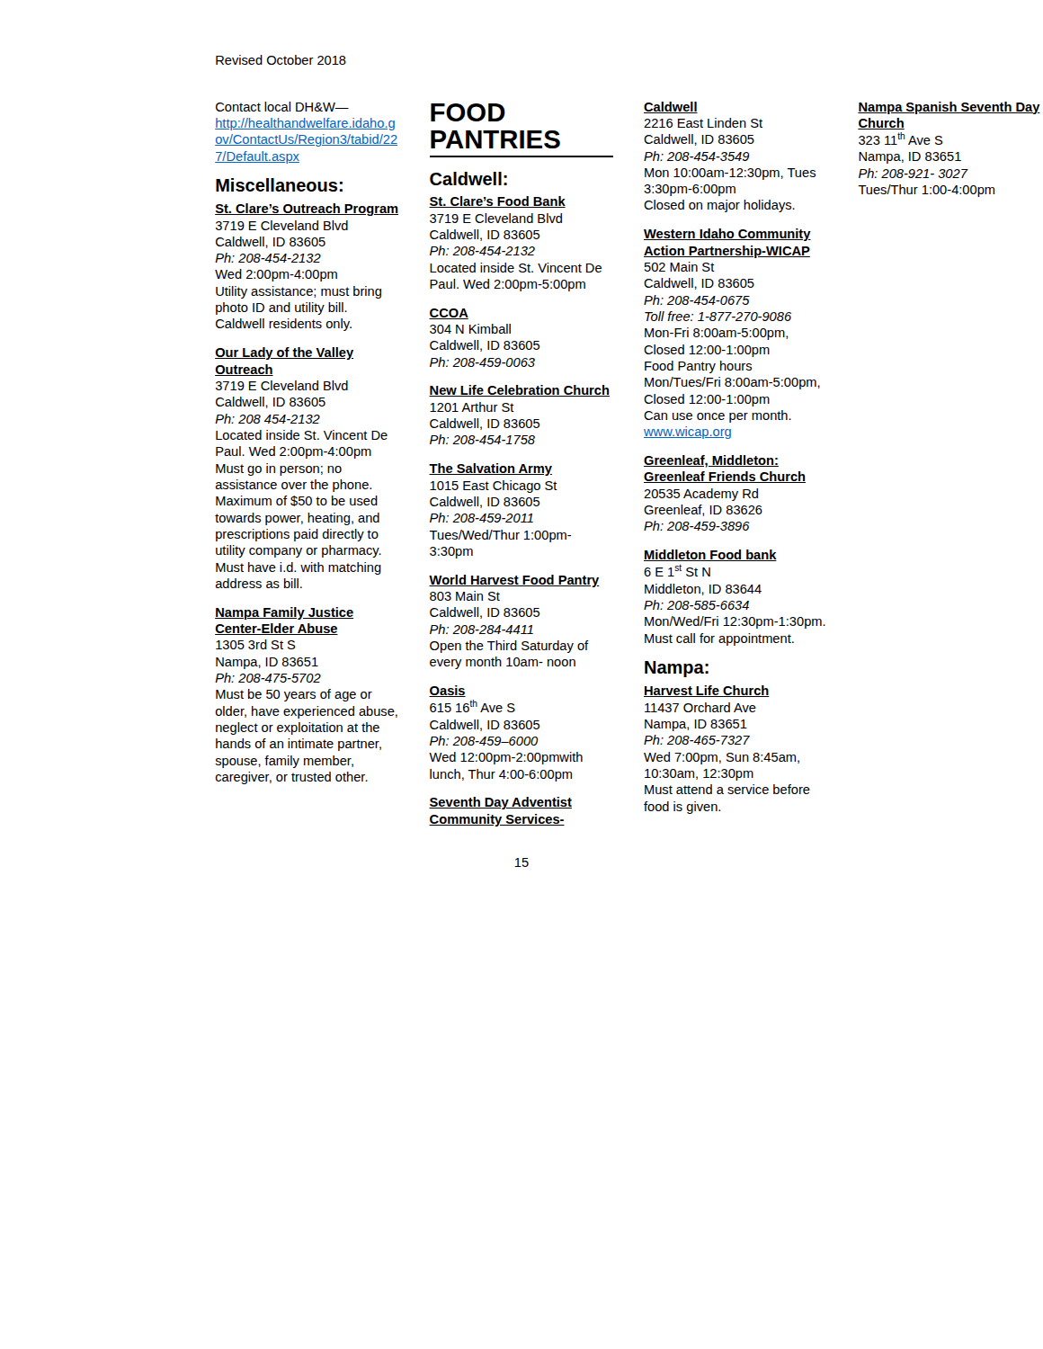Revised October 2018
Contact local DH&W—
http://healthandwelfare.idaho.gov/ContactUs/Region3/tabid/227/Default.aspx
Miscellaneous:
St. Clare’s Outreach Program
3719 E Cleveland Blvd
Caldwell, ID 83605
Ph: 208-454-2132
Wed 2:00pm-4:00pm
Utility assistance; must bring photo ID and utility bill. Caldwell residents only.
Our Lady of the Valley Outreach
3719 E Cleveland Blvd
Caldwell, ID 83605
Ph: 208 454-2132
Located inside St. Vincent De Paul. Wed 2:00pm-4:00pm
Must go in person; no assistance over the phone. Maximum of $50 to be used towards power, heating, and prescriptions paid directly to utility company or pharmacy. Must have i.d. with matching address as bill.
Nampa Family Justice Center-Elder Abuse
1305 3rd St S
Nampa, ID 83651
Ph: 208-475-5702
Must be 50 years of age or older, have experienced abuse, neglect or exploitation at the hands of an intimate partner, spouse, family member, caregiver, or trusted other.
FOOD PANTRIES
Caldwell:
St. Clare’s Food Bank
3719 E Cleveland Blvd
Caldwell, ID 83605
Ph: 208-454-2132
Located inside St. Vincent De Paul. Wed 2:00pm-5:00pm
CCOA
304 N Kimball
Caldwell, ID 83605
Ph: 208-459-0063
New Life Celebration Church
1201 Arthur St
Caldwell, ID 83605
Ph: 208-454-1758
The Salvation Army
1015 East Chicago St
Caldwell, ID 83605
Ph: 208-459-2011
Tues/Wed/Thur 1:00pm-3:30pm
World Harvest Food Pantry
803 Main St
Caldwell, ID 83605
Ph: 208-284-4411
Open the Third Saturday of every month 10am- noon
Oasis
615 16th Ave S
Caldwell, ID 83605
Ph: 208-459–6000
Wed 12:00pm-2:00pmwith lunch, Thur 4:00-6:00pm
Seventh Day Adventist Community Services-Caldwell
2216 East Linden St
Caldwell, ID 83605
Ph: 208-454-3549
Mon 10:00am-12:30pm, Tues 3:30pm-6:00pm
Closed on major holidays.
Western Idaho Community Action Partnership-WICAP
502 Main St
Caldwell, ID 83605
Ph: 208-454-0675
Toll free: 1-877-270-9086
Mon-Fri 8:00am-5:00pm, Closed 12:00-1:00pm
Food Pantry hours Mon/Tues/Fri 8:00am-5:00pm, Closed 12:00-1:00pm
Can use once per month.
www.wicap.org
Greenleaf, Middleton:
Greenleaf Friends Church
20535 Academy Rd
Greenleaf, ID 83626
Ph: 208-459-3896
Middleton Food bank
6 E 1st St N
Middleton, ID 83644
Ph: 208-585-6634
Mon/Wed/Fri 12:30pm-1:30pm. Must call for appointment.
Nampa:
Harvest Life Church
11437 Orchard Ave
Nampa, ID 83651
Ph: 208-465-7327
Wed 7:00pm, Sun 8:45am, 10:30am, 12:30pm
Must attend a service before food is given.
Nampa Spanish Seventh Day Church
323 11th Ave S
Nampa, ID 83651
Ph: 208-921- 3027
Tues/Thur 1:00-4:00pm
15